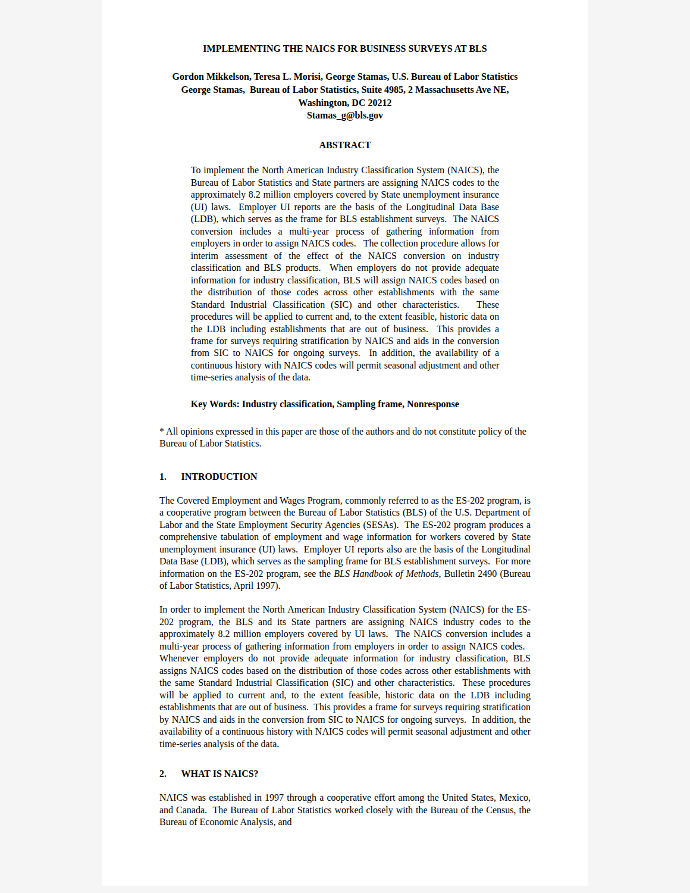Implementing the NAICS for Business Surveys at BLS
Gordon Mikkelson, Teresa L. Morisi, George Stamas, U.S. Bureau of Labor Statistics
George Stamas, Bureau of Labor Statistics, Suite 4985, 2 Massachusetts Ave NE, Washington, DC 20212
Stamas_g@bls.gov
Abstract
To implement the North American Industry Classification System (NAICS), the Bureau of Labor Statistics and State partners are assigning NAICS codes to the approximately 8.2 million employers covered by State unemployment insurance (UI) laws. Employer UI reports are the basis of the Longitudinal Data Base (LDB), which serves as the frame for BLS establishment surveys. The NAICS conversion includes a multi-year process of gathering information from employers in order to assign NAICS codes. The collection procedure allows for interim assessment of the effect of the NAICS conversion on industry classification and BLS products. When employers do not provide adequate information for industry classification, BLS will assign NAICS codes based on the distribution of those codes across other establishments with the same Standard Industrial Classification (SIC) and other characteristics. These procedures will be applied to current and, to the extent feasible, historic data on the LDB including establishments that are out of business. This provides a frame for surveys requiring stratification by NAICS and aids in the conversion from SIC to NAICS for ongoing surveys. In addition, the availability of a continuous history with NAICS codes will permit seasonal adjustment and other time-series analysis of the data.
Key Words: Industry classification, Sampling frame, Nonresponse
* All opinions expressed in this paper are those of the authors and do not constitute policy of the Bureau of Labor Statistics.
1. Introduction
The Covered Employment and Wages Program, commonly referred to as the ES-202 program, is a cooperative program between the Bureau of Labor Statistics (BLS) of the U.S. Department of Labor and the State Employment Security Agencies (SESAs). The ES-202 program produces a comprehensive tabulation of employment and wage information for workers covered by State unemployment insurance (UI) laws. Employer UI reports also are the basis of the Longitudinal Data Base (LDB), which serves as the sampling frame for BLS establishment surveys. For more information on the ES-202 program, see the BLS Handbook of Methods, Bulletin 2490 (Bureau of Labor Statistics, April 1997).
In order to implement the North American Industry Classification System (NAICS) for the ES-202 program, the BLS and its State partners are assigning NAICS industry codes to the approximately 8.2 million employers covered by UI laws. The NAICS conversion includes a multi-year process of gathering information from employers in order to assign NAICS codes. Whenever employers do not provide adequate information for industry classification, BLS assigns NAICS codes based on the distribution of those codes across other establishments with the same Standard Industrial Classification (SIC) and other characteristics. These procedures will be applied to current and, to the extent feasible, historic data on the LDB including establishments that are out of business. This provides a frame for surveys requiring stratification by NAICS and aids in the conversion from SIC to NAICS for ongoing surveys. In addition, the availability of a continuous history with NAICS codes will permit seasonal adjustment and other time-series analysis of the data.
2. What is NAICS?
NAICS was established in 1997 through a cooperative effort among the United States, Mexico, and Canada. The Bureau of Labor Statistics worked closely with the Bureau of the Census, the Bureau of Economic Analysis, and